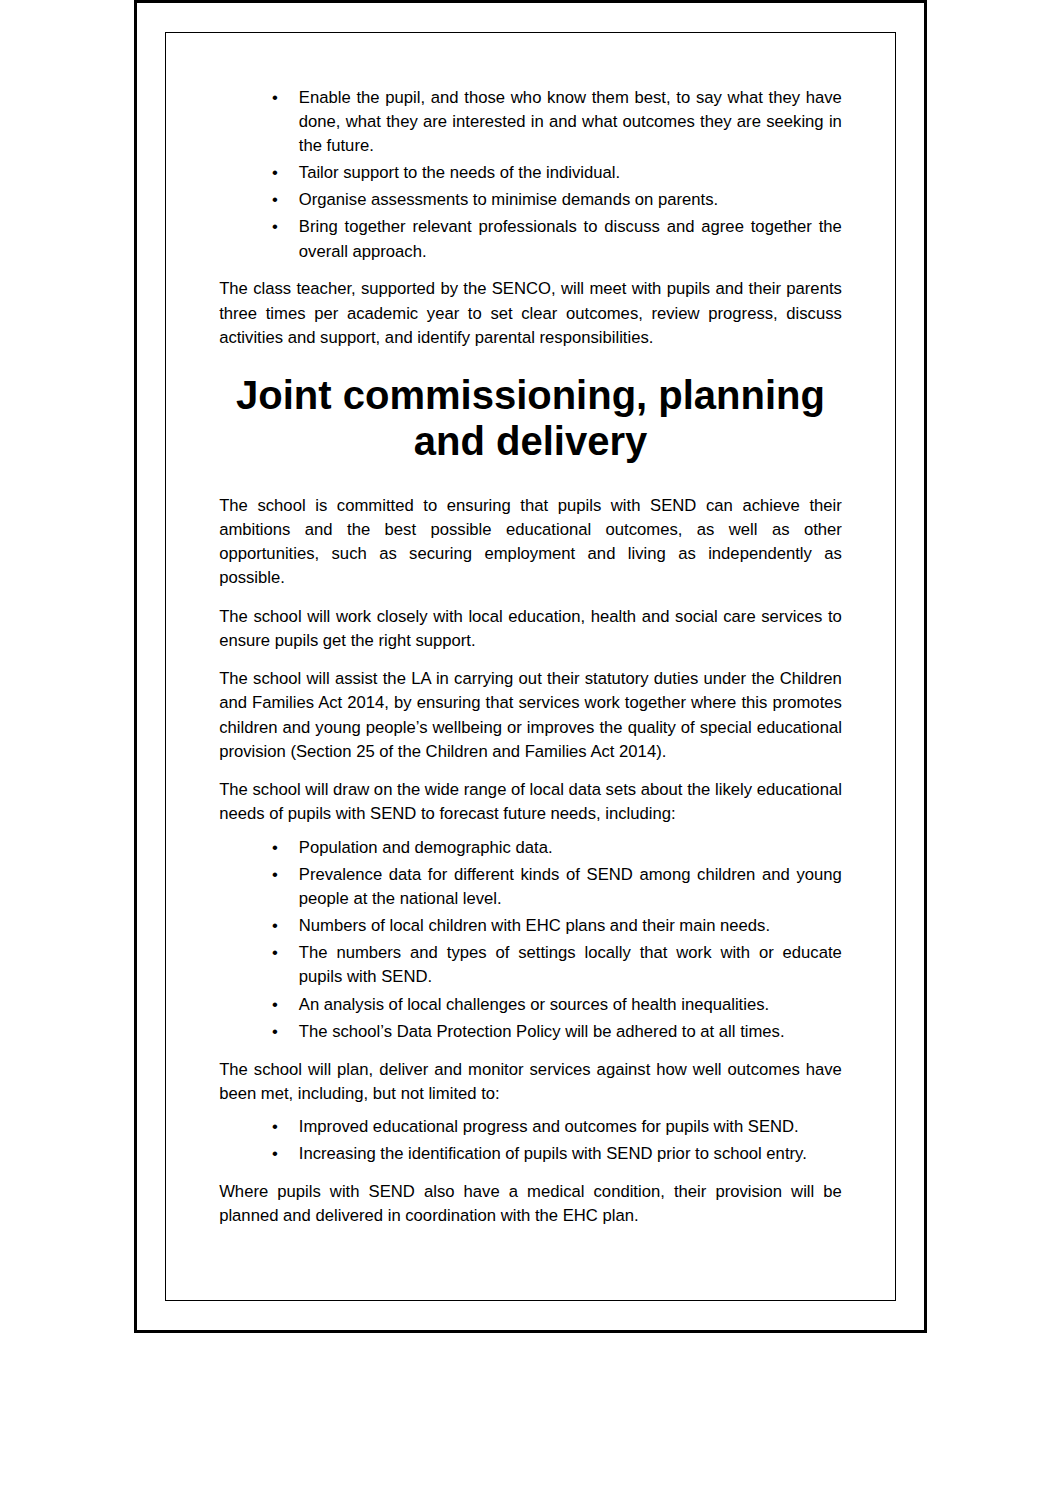Enable the pupil, and those who know them best, to say what they have done, what they are interested in and what outcomes they are seeking in the future.
Tailor support to the needs of the individual.
Organise assessments to minimise demands on parents.
Bring together relevant professionals to discuss and agree together the overall approach.
The class teacher, supported by the SENCO, will meet with pupils and their parents three times per academic year to set clear outcomes, review progress, discuss activities and support, and identify parental responsibilities.
Joint commissioning, planning and delivery
The school is committed to ensuring that pupils with SEND can achieve their ambitions and the best possible educational outcomes, as well as other opportunities, such as securing employment and living as independently as possible.
The school will work closely with local education, health and social care services to ensure pupils get the right support.
The school will assist the LA in carrying out their statutory duties under the Children and Families Act 2014, by ensuring that services work together where this promotes children and young people’s wellbeing or improves the quality of special educational provision (Section 25 of the Children and Families Act 2014).
The school will draw on the wide range of local data sets about the likely educational needs of pupils with SEND to forecast future needs, including:
Population and demographic data.
Prevalence data for different kinds of SEND among children and young people at the national level.
Numbers of local children with EHC plans and their main needs.
The numbers and types of settings locally that work with or educate pupils with SEND.
An analysis of local challenges or sources of health inequalities.
The school’s Data Protection Policy will be adhered to at all times.
The school will plan, deliver and monitor services against how well outcomes have been met, including, but not limited to:
Improved educational progress and outcomes for pupils with SEND.
Increasing the identification of pupils with SEND prior to school entry.
Where pupils with SEND also have a medical condition, their provision will be planned and delivered in coordination with the EHC plan.